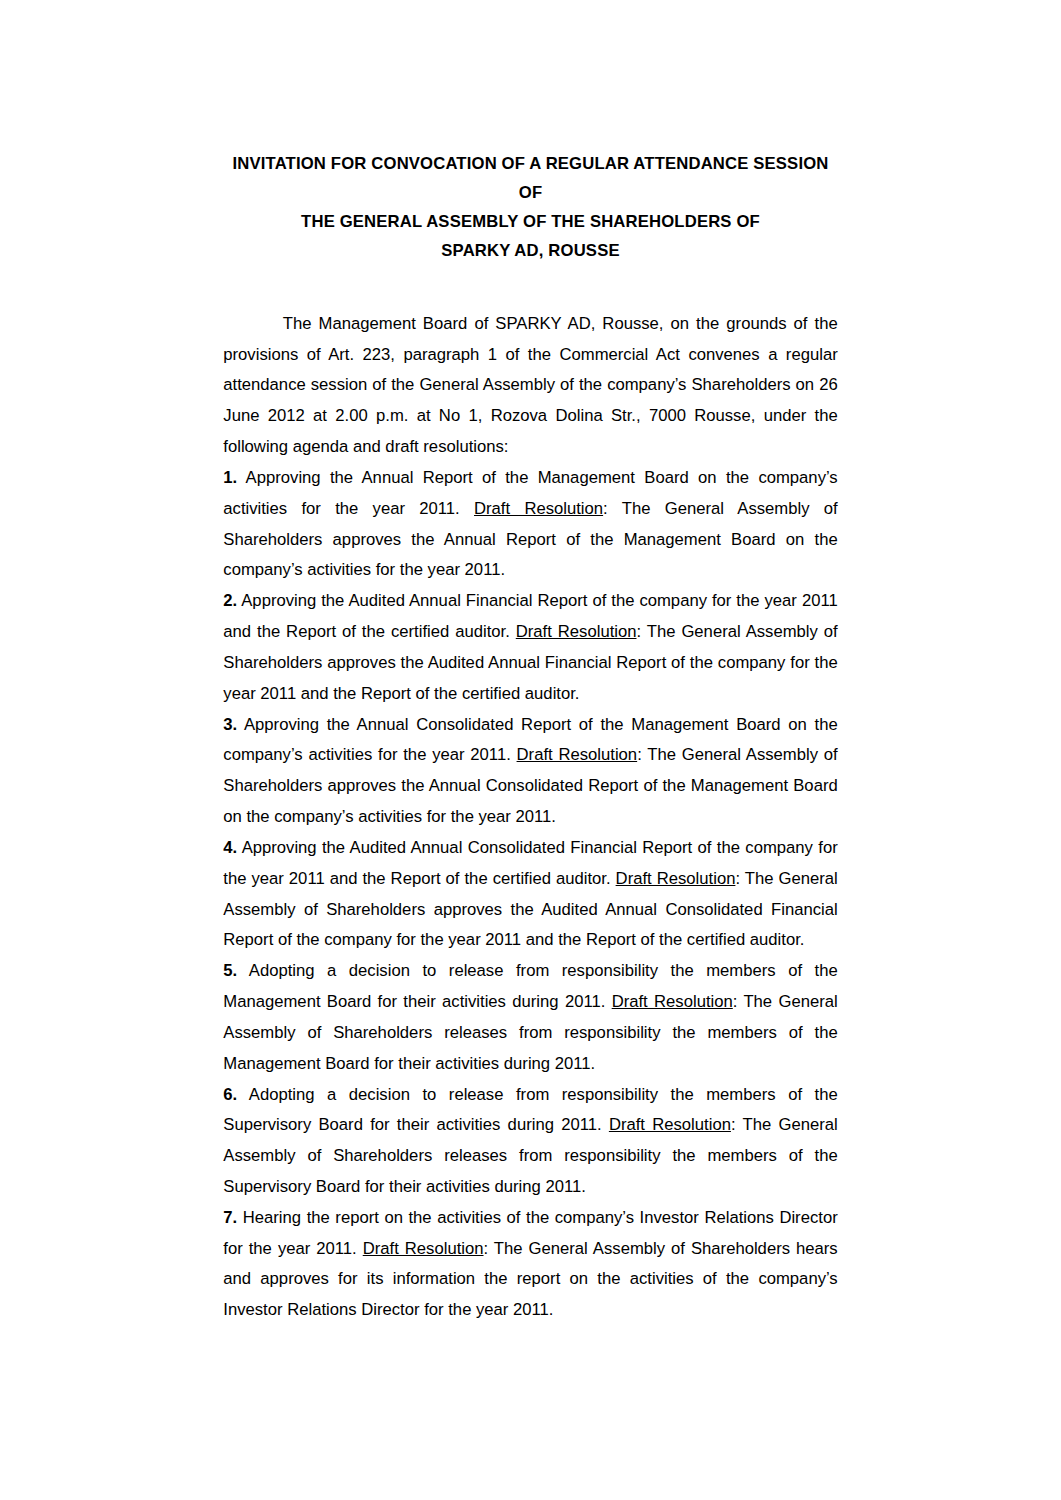Invitation for convocation of a regular attendance session of
the General Assembly of the Shareholders of
Sparky AD, Rousse
The Management Board of SPARKY AD, Rousse, on the grounds of the provisions of Art. 223, paragraph 1 of the Commercial Act convenes a regular attendance session of the General Assembly of the company’s Shareholders on 26 June 2012 at 2.00 p.m. at No 1, Rozova Dolina Str., 7000 Rousse, under the following agenda and draft resolutions:
1. Approving the Annual Report of the Management Board on the company’s activities for the year 2011. Draft Resolution: The General Assembly of Shareholders approves the Annual Report of the Management Board on the company’s activities for the year 2011.
2. Approving the Audited Annual Financial Report of the company for the year 2011 and the Report of the certified auditor. Draft Resolution: The General Assembly of Shareholders approves the Audited Annual Financial Report of the company for the year 2011 and the Report of the certified auditor.
3. Approving the Annual Consolidated Report of the Management Board on the company’s activities for the year 2011. Draft Resolution: The General Assembly of Shareholders approves the Annual Consolidated Report of the Management Board on the company’s activities for the year 2011.
4. Approving the Audited Annual Consolidated Financial Report of the company for the year 2011 and the Report of the certified auditor. Draft Resolution: The General Assembly of Shareholders approves the Audited Annual Consolidated Financial Report of the company for the year 2011 and the Report of the certified auditor.
5. Adopting a decision to release from responsibility the members of the Management Board for their activities during 2011. Draft Resolution: The General Assembly of Shareholders releases from responsibility the members of the Management Board for their activities during 2011.
6. Adopting a decision to release from responsibility the members of the Supervisory Board for their activities during 2011. Draft Resolution: The General Assembly of Shareholders releases from responsibility the members of the Supervisory Board for their activities during 2011.
7. Hearing the report on the activities of the company’s Investor Relations Director for the year 2011. Draft Resolution: The General Assembly of Shareholders hears and approves for its information the report on the activities of the company’s Investor Relations Director for the year 2011.